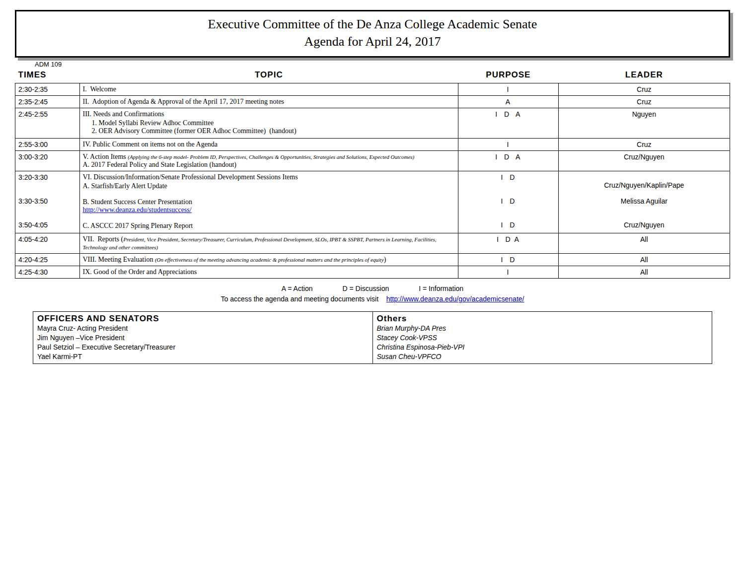Executive Committee of the De Anza College Academic Senate
Agenda for April 24, 2017
ADM 109
| TIMES | TOPIC | PURPOSE | LEADER |
| --- | --- | --- | --- |
| 2:30-2:35 | I. Welcome | I | Cruz |
| 2:35-2:45 | II. Adoption of Agenda & Approval of the April 17, 2017 meeting notes | A | Cruz |
| 2:45-2:55 | III. Needs and Confirmations Model Syllabi Review Adhoc Committee OER Advisory Committee (former OER Adhoc Committee) (handout) | I D A | Nguyen |
| 2:55-3:00 | IV. Public Comment on items not on the Agenda | I | Cruz |
| 3:00-3:20 | V. Action Items (Applying the 6-step model- Problem ID, Perspectives, Challenges & Opportunities, Strategies and Solutions, Expected Outcomes) A. 2017 Federal Policy and State Legislation (handout) | I D A | Cruz/Nguyen |
| 3:20-3:30 3:30-3:50 3:50-4:05 | VI. Discussion/Information/Senate Professional Development Sessions Items A. Starfish/Early Alert Update B. Student Success Center Presentation http://www.deanza.edu/studentsuccess/ C. ASCCC 2017 Spring Plenary Report | I D I D I D | Cruz/Nguyen/Kaplin/Pape Melissa Aguilar Cruz/Nguyen |
| 4:05-4:20 | VII. Reports ( President, Vice President, Secretary/Treasurer, Curriculum, Professional Development, SLOs, IPBT & SSPBT, Partners in Learning, Facilities, Technology and other committees) | I D A | All |
| 4:20-4:25 | VIII. Meeting Evaluation (On effectiveness of the meeting advancing academic & professional matters and the principles of equity ) | I D | All |
| 4:25-4:30 | IX. Good of the Order and Appreciations | I | All |
A = Action D = Discussion I = Information
To access the agenda and meeting documents visit http://www.deanza.edu/gov/academicsenate/
| OFFICERS AND SENATORS Mayra Cruz- Acting President Jim Nguyen –Vice President Paul Setziol – Executive Secretary/Treasurer Yael Karmi-PT | Others Brian Murphy-DA Pres Stacey Cook-VPSS Christina Espinosa-Pieb-VPI Susan Cheu-VPFCO |